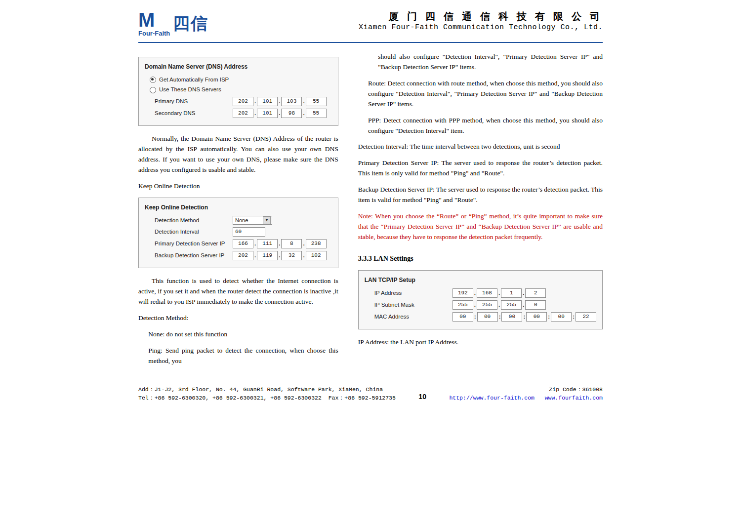M
Four-Faith
四信
厦 门 四 信 通 信 科 技 有 限 公 司
Xiamen Four-Faith Communication Technology Co., Ltd.
Domain Name Server (DNS) Address
Get Automatically From ISP
Use These DNS Servers
Primary DNS 202. 101. 103. 55
Secondary DNS 202. 101. 98. 55
Normally, the Domain Name Server (DNS) Address of the router is allocated by the ISP automatically. You can also use your own DNS address. If you want to use your own DNS, please make sure the DNS address you configured is usable and stable.
Keep Online Detection
Keep Online Detection
Detection Method None ▼
Detection Interval 60
Primary Detection Server IP 166. 111. 8. 238
Backup Detection Server IP 202. 119. 32. 102
This function is used to detect whether the Internet connection is active, if you set it and when the router detect the connection is inactive ,it will redial to you ISP immediately to make the connection active.
Detection Method:
None: do not set this function
Ping: Send ping packet to detect the connection, when choose this method, you
should also configure "Detection Interval", "Primary Detection Server IP" and "Backup Detection Server IP" items.
Route: Detect connection with route method, when choose this method, you should also configure "Detection Interval", "Primary Detection Server IP" and "Backup Detection Server IP" items.
PPP: Detect connection with PPP method, when choose this method, you should also configure "Detection Interval" item.
Detection Interval: The time interval between two detections, unit is second
Primary Detection Server IP: The server used to response the router’s detection packet. This item is only valid for method "Ping" and "Route".
Backup Detection Server IP: The server used to response the router’s detection packet. This item is valid for method "Ping" and "Route".
Note: When you choose the “Route” or “Ping” method, it’s quite important to make sure that the “Primary Detection Server IP” and “Backup Detection Server IP” are usable and stable, because they have to response the detection packet frequently.
3.3.3 LAN Settings
LAN TCP/IP Setup
IP Address 192. 168. 1. 2
IP Subnet Mask 255. 255. 255. 0
MAC Address 00: 00: 00: 00: 00: 22
IP Address: the LAN port IP Address.
Add：J1-J2, 3rd Floor, No. 44, GuanRi Road, SoftWare Park, XiaMen, China
Tel：+86 592-6300320, +86 592-6300321, +86 592-6300322 Fax：+86 592-5912735
10
Zip Code：361008
http://www.four-faith.com www.fourfaith.com